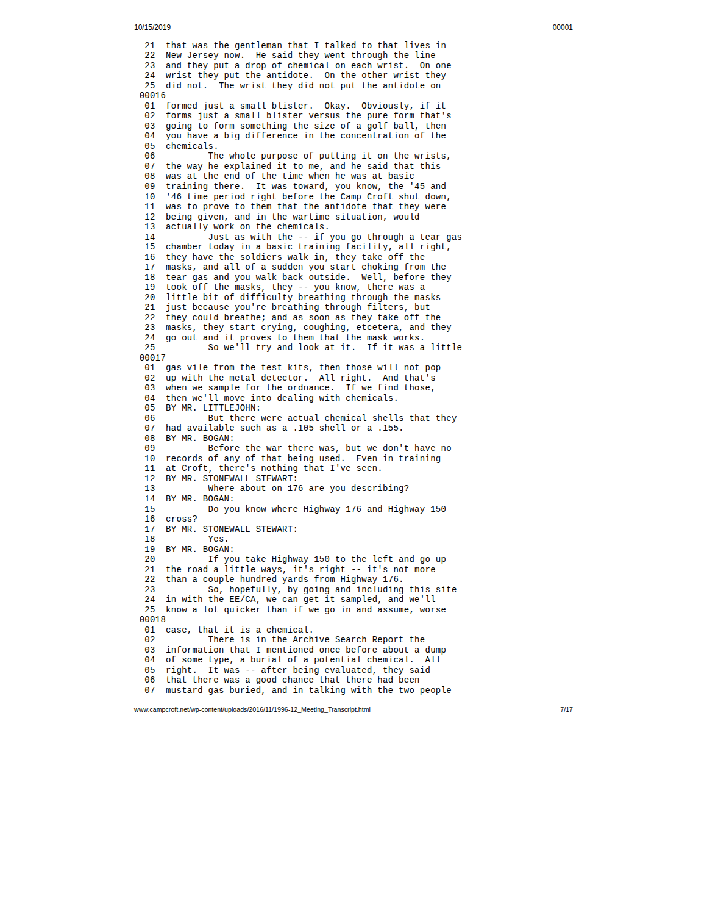10/15/2019 00001
  21  that was the gentleman that I talked to that lives in
  22  New Jersey now.  He said they went through the line
  23  and they put a drop of chemical on each wrist.  On one
  24  wrist they put the antidote.  On the other wrist they
  25  did not.  The wrist they did not put the antidote on
 00016
  01  formed just a small blister.  Okay.  Obviously, if it
  02  forms just a small blister versus the pure form that's
  03  going to form something the size of a golf ball, then
  04  you have a big difference in the concentration of the
  05  chemicals.
  06          The whole purpose of putting it on the wrists,
  07  the way he explained it to me, and he said that this
  08  was at the end of the time when he was at basic
  09  training there.  It was toward, you know, the '45 and
  10  '46 time period right before the Camp Croft shut down,
  11  was to prove to them that the antidote that they were
  12  being given, and in the wartime situation, would
  13  actually work on the chemicals.
  14          Just as with the -- if you go through a tear gas
  15  chamber today in a basic training facility, all right,
  16  they have the soldiers walk in, they take off the
  17  masks, and all of a sudden you start choking from the
  18  tear gas and you walk back outside.  Well, before they
  19  took off the masks, they -- you know, there was a
  20  little bit of difficulty breathing through the masks
  21  just because you're breathing through filters, but
  22  they could breathe; and as soon as they take off the
  23  masks, they start crying, coughing, etcetera, and they
  24  go out and it proves to them that the mask works.
  25          So we'll try and look at it.  If it was a little
 00017
  01  gas vile from the test kits, then those will not pop
  02  up with the metal detector.  All right.  And that's
  03  when we sample for the ordnance.  If we find those,
  04  then we'll move into dealing with chemicals.
  05  BY MR. LITTLEJOHN:
  06          But there were actual chemical shells that they
  07  had available such as a .105 shell or a .155.
  08  BY MR. BOGAN:
  09          Before the war there was, but we don't have no
  10  records of any of that being used.  Even in training
  11  at Croft, there's nothing that I've seen.
  12  BY MR. STONEWALL STEWART:
  13          Where about on 176 are you describing?
  14  BY MR. BOGAN:
  15          Do you know where Highway 176 and Highway 150
  16  cross?
  17  BY MR. STONEWALL STEWART:
  18          Yes.
  19  BY MR. BOGAN:
  20          If you take Highway 150 to the left and go up
  21  the road a little ways, it's right -- it's not more
  22  than a couple hundred yards from Highway 176.
  23          So, hopefully, by going and including this site
  24  in with the EE/CA, we can get it sampled, and we'll
  25  know a lot quicker than if we go in and assume, worse
 00018
  01  case, that it is a chemical.
  02          There is in the Archive Search Report the
  03  information that I mentioned once before about a dump
  04  of some type, a burial of a potential chemical.  All
  05  right.  It was -- after being evaluated, they said
  06  that there was a good chance that there had been
  07  mustard gas buried, and in talking with the two people
www.campcroft.net/wp-content/uploads/2016/11/1996-12_Meeting_Transcript.html 7/17